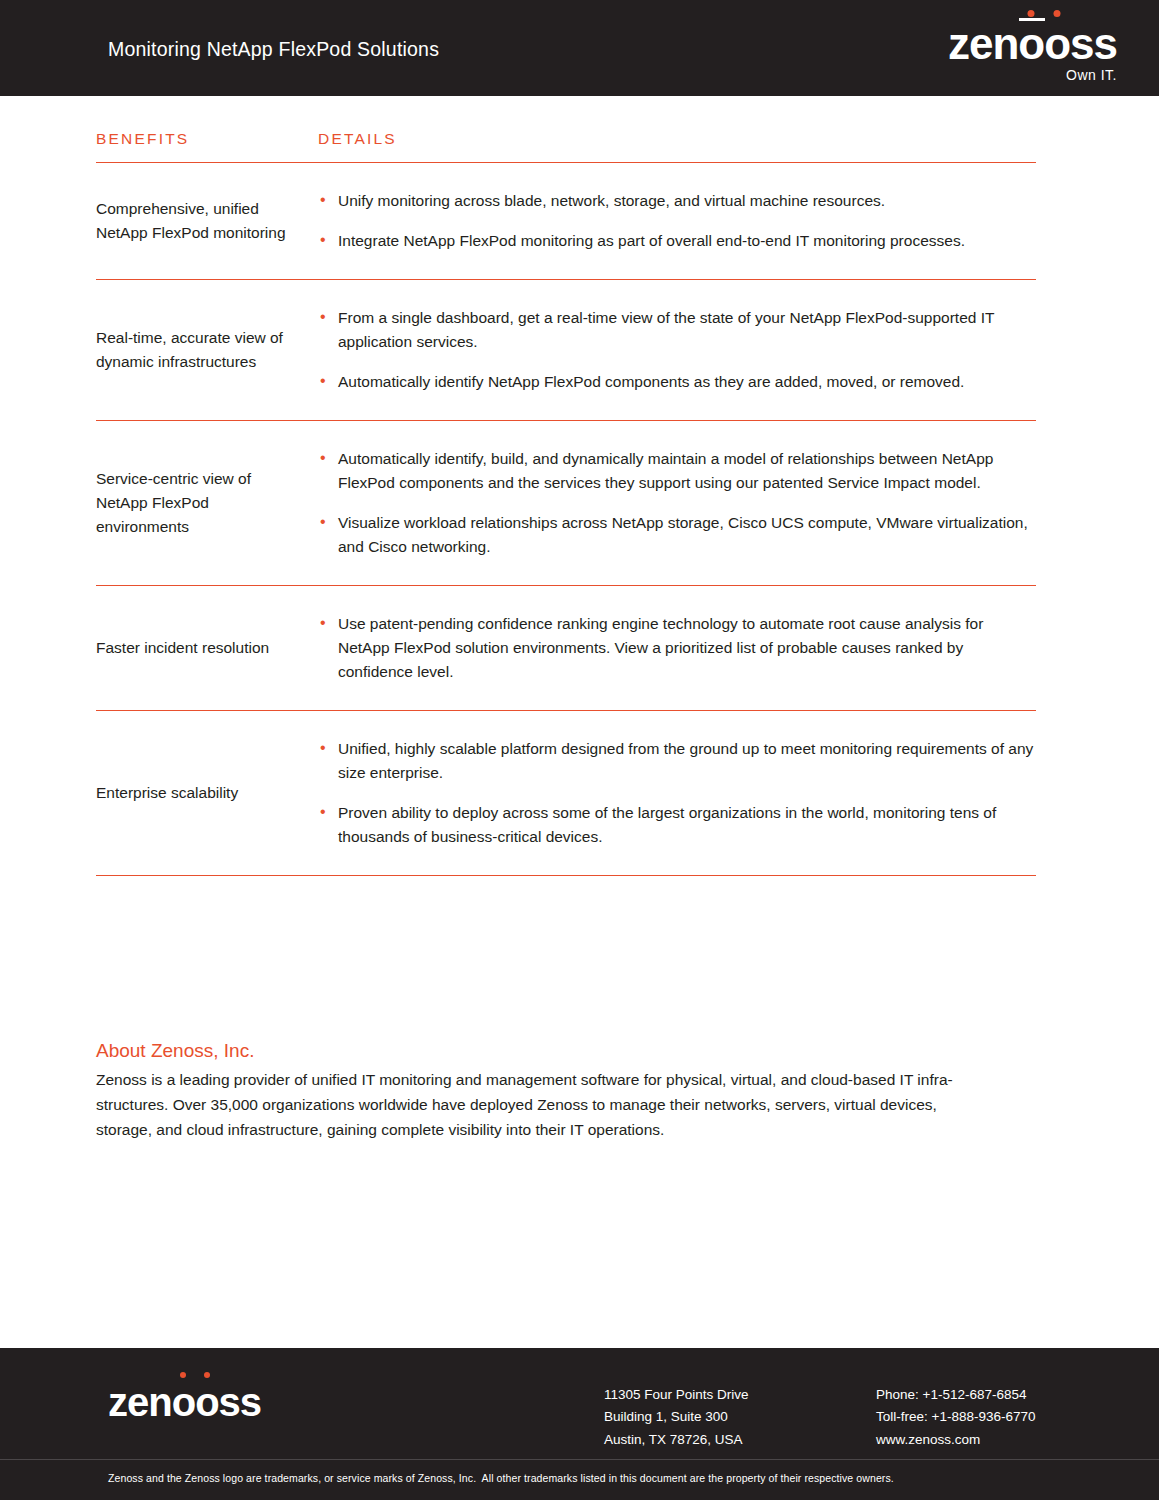Monitoring NetApp FlexPod Solutions
zenooss
Own IT.
| BENEFITS | DETAILS |
| --- | --- |
| Comprehensive, unified NetApp FlexPod monitoring | Unify monitoring across blade, network, storage, and virtual machine resources. Integrate NetApp FlexPod monitoring as part of overall end-to-end IT monitoring processes. |
| Real-time, accurate view of dynamic infrastructures | From a single dashboard, get a real-time view of the state of your NetApp FlexPod-supported IT application services. Automatically identify NetApp FlexPod components as they are added, moved, or removed. |
| Service-centric view of NetApp FlexPod environments | Automatically identify, build, and dynamically maintain a model of relationships between NetApp FlexPod components and the services they support using our patented Service Impact model. Visualize workload relationships across NetApp storage, Cisco UCS compute, VMware virtualization, and Cisco networking. |
| Faster incident resolution | Use patent-pending confidence ranking engine technology to automate root cause analysis for NetApp FlexPod solution environments. View a prioritized list of probable causes ranked by confidence level. |
| Enterprise scalability | Unified, highly scalable platform designed from the ground up to meet monitoring requirements of any size enterprise. Proven ability to deploy across some of the largest organizations in the world, monitoring tens of thousands of business-critical devices. |
About Zenoss, Inc.
Zenoss is a leading provider of unified IT monitoring and management software for physical, virtual, and cloud-based IT infra-
structures. Over 35,000 organizations worldwide have deployed Zenoss to manage their networks, servers, virtual devices,
storage, and cloud infrastructure, gaining complete visibility into their IT operations.
zenooss
11305 Four Points Drive
Building 1, Suite 300
Austin, TX 78726, USA
Phone: +1-512-687-6854
Toll-free: +1-888-936-6770
www.zenoss.com
Zenoss and the Zenoss logo are trademarks, or service marks of Zenoss, Inc. All other trademarks listed in this document are the property of their respective owners.